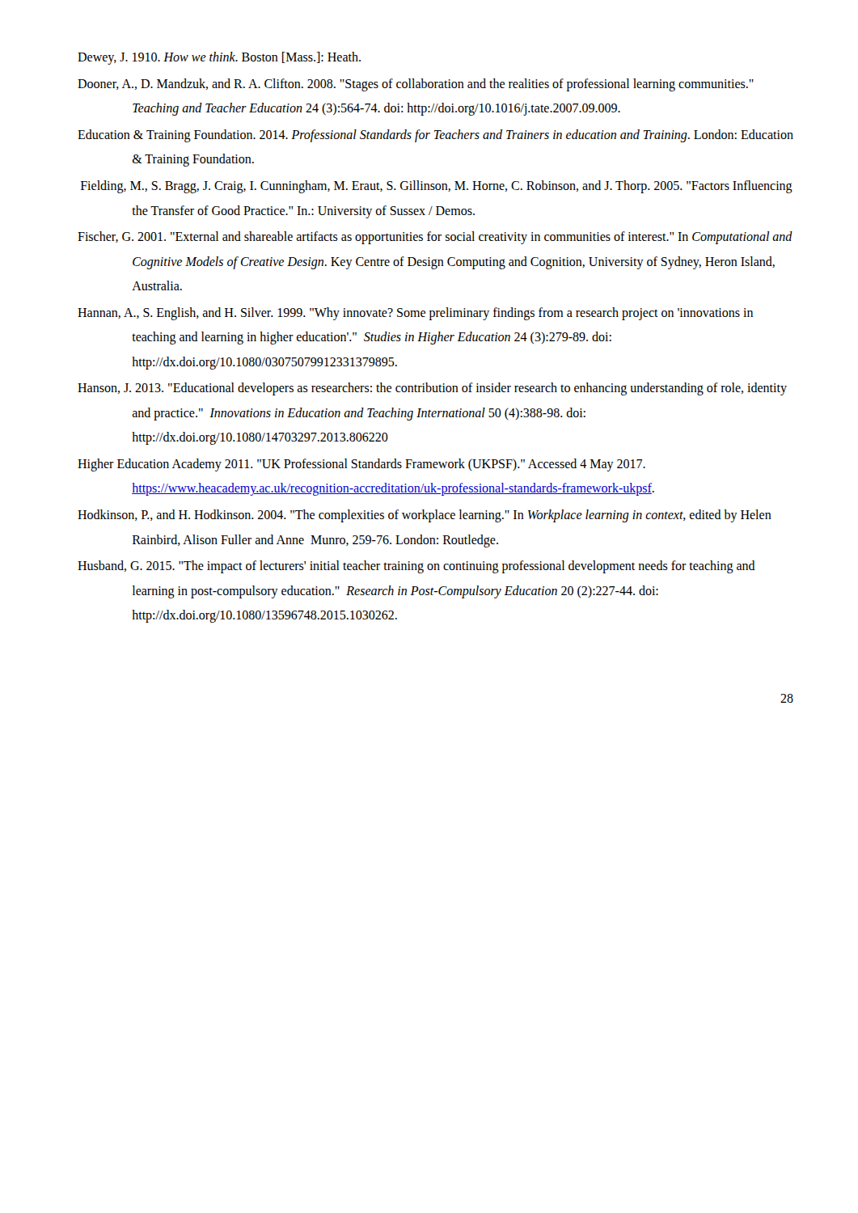Dewey, J. 1910. How we think. Boston [Mass.]: Heath.
Dooner, A., D. Mandzuk, and R. A. Clifton. 2008. "Stages of collaboration and the realities of professional learning communities." Teaching and Teacher Education 24 (3):564-74. doi: http://doi.org/10.1016/j.tate.2007.09.009.
Education & Training Foundation. 2014. Professional Standards for Teachers and Trainers in education and Training. London: Education & Training Foundation.
Fielding, M., S. Bragg, J. Craig, I. Cunningham, M. Eraut, S. Gillinson, M. Horne, C. Robinson, and J. Thorp. 2005. "Factors Influencing the Transfer of Good Practice." In.: University of Sussex / Demos.
Fischer, G. 2001. "External and shareable artifacts as opportunities for social creativity in communities of interest." In Computational and Cognitive Models of Creative Design. Key Centre of Design Computing and Cognition, University of Sydney, Heron Island, Australia.
Hannan, A., S. English, and H. Silver. 1999. "Why innovate? Some preliminary findings from a research project on 'innovations in teaching and learning in higher education'." Studies in Higher Education 24 (3):279-89. doi: http://dx.doi.org/10.1080/03075079912331379895.
Hanson, J. 2013. "Educational developers as researchers: the contribution of insider research to enhancing understanding of role, identity and practice." Innovations in Education and Teaching International 50 (4):388-98. doi: http://dx.doi.org/10.1080/14703297.2013.806220
Higher Education Academy 2011. "UK Professional Standards Framework (UKPSF)." Accessed 4 May 2017. https://www.heacademy.ac.uk/recognition-accreditation/uk-professional-standards-framework-ukpsf.
Hodkinson, P., and H. Hodkinson. 2004. "The complexities of workplace learning." In Workplace learning in context, edited by Helen Rainbird, Alison Fuller and Anne Munro, 259-76. London: Routledge.
Husband, G. 2015. "The impact of lecturers' initial teacher training on continuing professional development needs for teaching and learning in post-compulsory education." Research in Post-Compulsory Education 20 (2):227-44. doi: http://dx.doi.org/10.1080/13596748.2015.1030262.
28